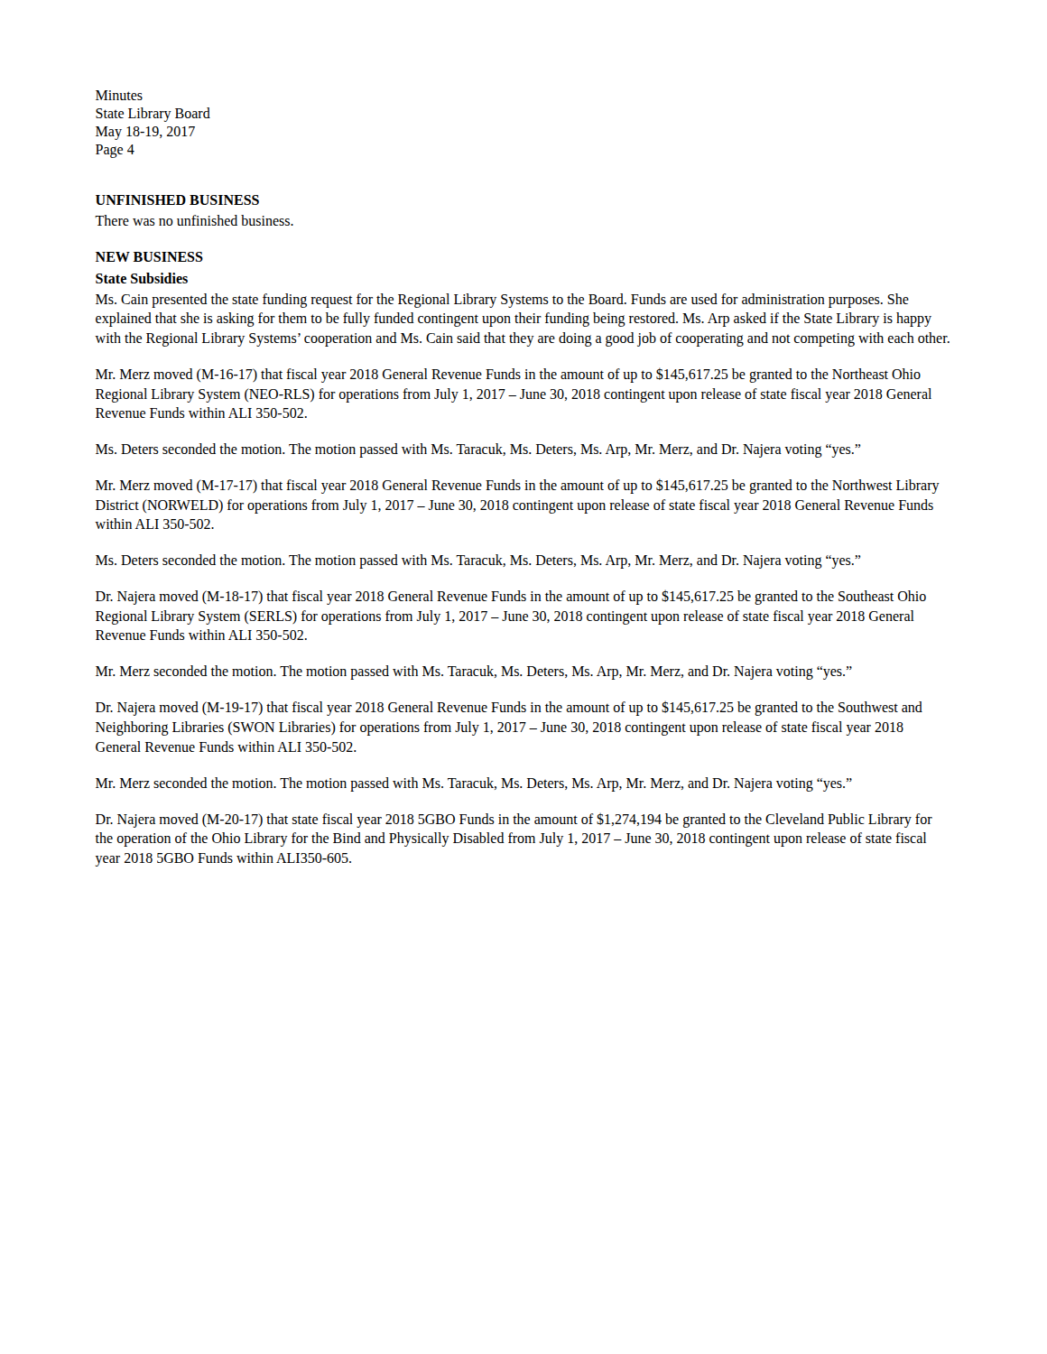Minutes
State Library Board
May 18-19, 2017
Page 4
Unfinished Business
There was no unfinished business.
New Business
State Subsidies
Ms. Cain presented the state funding request for the Regional Library Systems to the Board. Funds are used for administration purposes. She explained that she is asking for them to be fully funded contingent upon their funding being restored. Ms. Arp asked if the State Library is happy with the Regional Library Systems’ cooperation and Ms. Cain said that they are doing a good job of cooperating and not competing with each other.
Mr. Merz moved (M-16-17) that fiscal year 2018 General Revenue Funds in the amount of up to $145,617.25 be granted to the Northeast Ohio Regional Library System (NEO-RLS) for operations from July 1, 2017 – June 30, 2018 contingent upon release of state fiscal year 2018 General Revenue Funds within ALI 350-502.
Ms. Deters seconded the motion. The motion passed with Ms. Taracuk, Ms. Deters, Ms. Arp, Mr. Merz, and Dr. Najera voting “yes.”
Mr. Merz moved (M-17-17) that fiscal year 2018 General Revenue Funds in the amount of up to $145,617.25 be granted to the Northwest Library District (NORWELD) for operations from July 1, 2017 – June 30, 2018 contingent upon release of state fiscal year 2018 General Revenue Funds within ALI 350-502.
Ms. Deters seconded the motion. The motion passed with Ms. Taracuk, Ms. Deters, Ms. Arp, Mr. Merz, and Dr. Najera voting “yes.”
Dr. Najera moved (M-18-17) that fiscal year 2018 General Revenue Funds in the amount of up to $145,617.25 be granted to the Southeast Ohio Regional Library System (SERLS) for operations from July 1, 2017 – June 30, 2018 contingent upon release of state fiscal year 2018 General Revenue Funds within ALI 350-502.
Mr. Merz seconded the motion. The motion passed with Ms. Taracuk, Ms. Deters, Ms. Arp, Mr. Merz, and Dr. Najera voting “yes.”
Dr. Najera moved (M-19-17) that fiscal year 2018 General Revenue Funds in the amount of up to $145,617.25 be granted to the Southwest and Neighboring Libraries (SWON Libraries) for operations from July 1, 2017 – June 30, 2018 contingent upon release of state fiscal year 2018 General Revenue Funds within ALI 350-502.
Mr. Merz seconded the motion. The motion passed with Ms. Taracuk, Ms. Deters, Ms. Arp, Mr. Merz, and Dr. Najera voting “yes.”
Dr. Najera moved (M-20-17) that state fiscal year 2018 5GBO Funds in the amount of $1,274,194 be granted to the Cleveland Public Library for the operation of the Ohio Library for the Bind and Physically Disabled from July 1, 2017 – June 30, 2018 contingent upon release of state fiscal year 2018 5GBO Funds within ALI350-605.